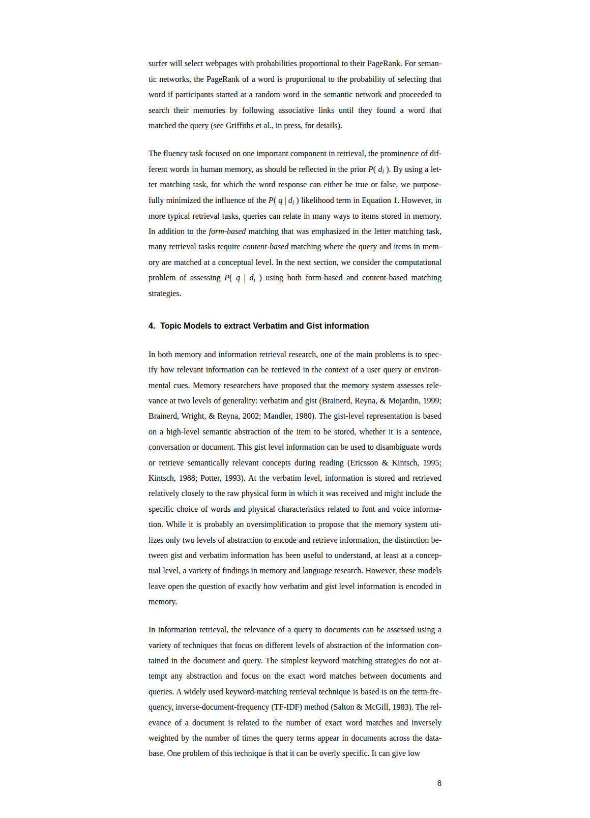surfer will select webpages with probabilities proportional to their PageRank. For semantic networks, the PageRank of a word is proportional to the probability of selecting that word if participants started at a random word in the semantic network and proceeded to search their memories by following associative links until they found a word that matched the query (see Griffiths et al., in press, for details).
The fluency task focused on one important component in retrieval, the prominence of different words in human memory, as should be reflected in the prior P( di ). By using a letter matching task, for which the word response can either be true or false, we purposefully minimized the influence of the P( q | di ) likelihood term in Equation 1. However, in more typical retrieval tasks, queries can relate in many ways to items stored in memory. In addition to the form-based matching that was emphasized in the letter matching task, many retrieval tasks require content-based matching where the query and items in memory are matched at a conceptual level. In the next section, we consider the computational problem of assessing P( q | di ) using both form-based and content-based matching strategies.
4. Topic Models to extract Verbatim and Gist information
In both memory and information retrieval research, one of the main problems is to specify how relevant information can be retrieved in the context of a user query or environmental cues. Memory researchers have proposed that the memory system assesses relevance at two levels of generality: verbatim and gist (Brainerd, Reyna, & Mojardin, 1999; Brainerd, Wright, & Reyna, 2002; Mandler, 1980). The gist-level representation is based on a high-level semantic abstraction of the item to be stored, whether it is a sentence, conversation or document. This gist level information can be used to disambiguate words or retrieve semantically relevant concepts during reading (Ericsson & Kintsch, 1995; Kintsch, 1988; Potter, 1993). At the verbatim level, information is stored and retrieved relatively closely to the raw physical form in which it was received and might include the specific choice of words and physical characteristics related to font and voice information. While it is probably an oversimplification to propose that the memory system utilizes only two levels of abstraction to encode and retrieve information, the distinction between gist and verbatim information has been useful to understand, at least at a conceptual level, a variety of findings in memory and language research. However, these models leave open the question of exactly how verbatim and gist level information is encoded in memory.
In information retrieval, the relevance of a query to documents can be assessed using a variety of techniques that focus on different levels of abstraction of the information contained in the document and query. The simplest keyword matching strategies do not attempt any abstraction and focus on the exact word matches between documents and queries. A widely used keyword-matching retrieval technique is based is on the term-frequency, inverse-document-frequency (TF-IDF) method (Salton & McGill, 1983). The relevance of a document is related to the number of exact word matches and inversely weighted by the number of times the query terms appear in documents across the database. One problem of this technique is that it can be overly specific. It can give low
8